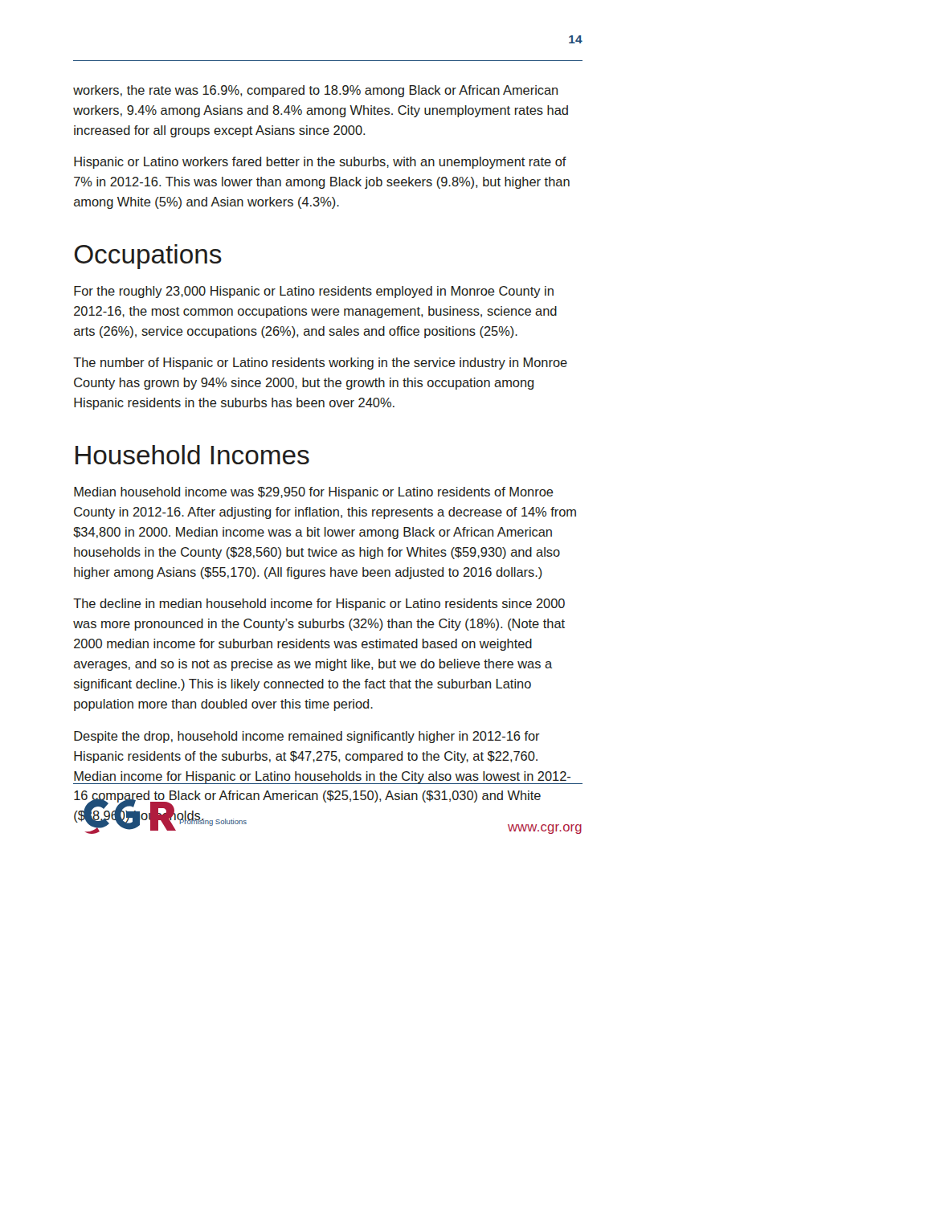14
workers, the rate was 16.9%, compared to 18.9% among Black or African American workers, 9.4% among Asians and 8.4% among Whites. City unemployment rates had increased for all groups except Asians since 2000.
Hispanic or Latino workers fared better in the suburbs, with an unemployment rate of 7% in 2012-16. This was lower than among Black job seekers (9.8%), but higher than among White (5%) and Asian workers (4.3%).
Occupations
For the roughly 23,000 Hispanic or Latino residents employed in Monroe County in 2012-16, the most common occupations were management, business, science and arts (26%), service occupations (26%), and sales and office positions (25%).
The number of Hispanic or Latino residents working in the service industry in Monroe County has grown by 94% since 2000, but the growth in this occupation among Hispanic residents in the suburbs has been over 240%.
Household Incomes
Median household income was $29,950 for Hispanic or Latino residents of Monroe County in 2012-16. After adjusting for inflation, this represents a decrease of 14% from $34,800 in 2000. Median income was a bit lower among Black or African American households in the County ($28,560) but twice as high for Whites ($59,930) and also higher among Asians ($55,170). (All figures have been adjusted to 2016 dollars.)
The decline in median household income for Hispanic or Latino residents since 2000 was more pronounced in the County’s suburbs (32%) than the City (18%). (Note that 2000 median income for suburban residents was estimated based on weighted averages, and so is not as precise as we might like, but we do believe there was a significant decline.) This is likely connected to the fact that the suburban Latino population more than doubled over this time period.
Despite the drop, household income remained significantly higher in 2012-16 for Hispanic residents of the suburbs, at $47,275, compared to the City, at $22,760. Median income for Hispanic or Latino households in the City also was lowest in 2012-16 compared to Black or African American ($25,150), Asian ($31,030) and White ($38,960) households.
Promising Solutions
www.cgr.org